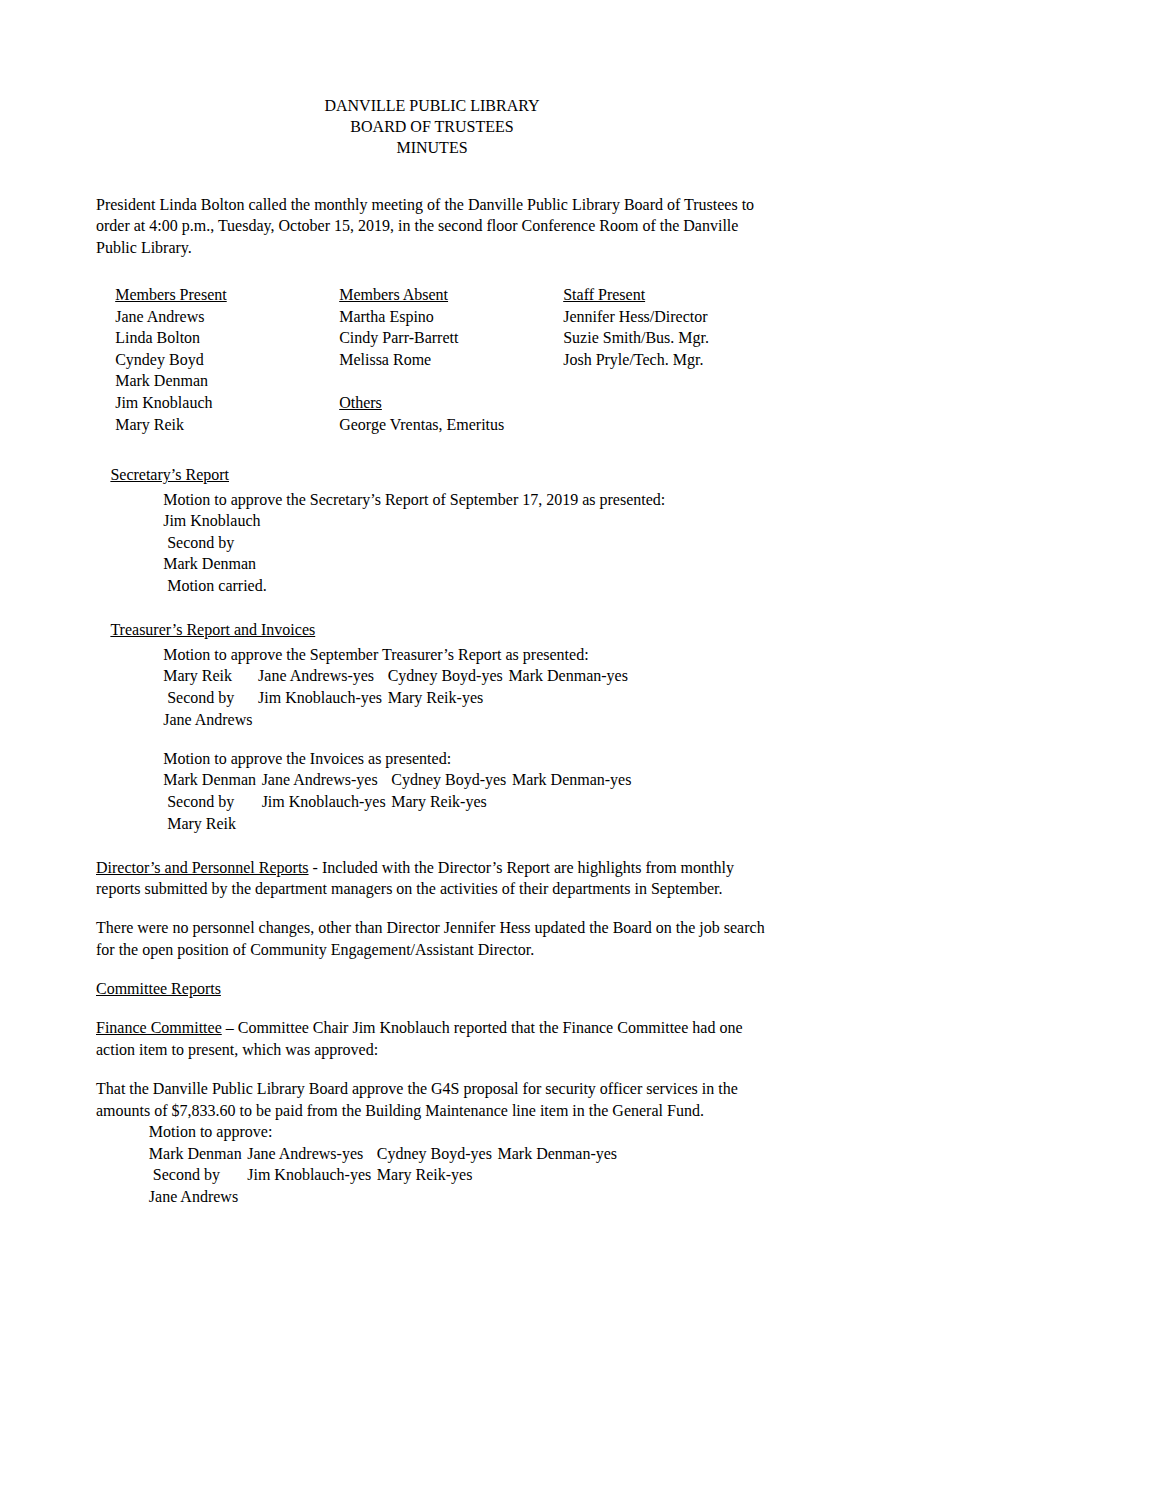DANVILLE PUBLIC LIBRARY
BOARD OF TRUSTEES
MINUTES
President Linda Bolton called the monthly meeting of the Danville Public Library Board of Trustees to order at 4:00 p.m., Tuesday, October 15, 2019, in the second floor Conference Room of the Danville Public Library.
| Members Present | Members Absent | Staff Present |
| Jane Andrews | Martha Espino | Jennifer Hess/Director |
| Linda Bolton | Cindy Parr-Barrett | Suzie Smith/Bus. Mgr. |
| Cyndey Boyd | Melissa Rome | Josh Pryle/Tech. Mgr. |
| Mark Denman | | |
| Jim Knoblauch | Others | |
| Mary Reik | George Vrentas, Emeritus | |
Secretary’s Report
Motion to approve the Secretary’s Report of September 17, 2019 as presented:
Jim Knoblauch
Second by
Mark Denman
Motion carried.
Treasurer’s Report and Invoices
Motion to approve the September Treasurer’s Report as presented:
| Mary Reik | Jane Andrews-yes | Cydney Boyd-yes | Mark Denman-yes |
| Second by | Jim Knoblauch-yes | Mary Reik-yes | |
| Jane Andrews | | | |
Motion to approve the Invoices as presented:
| Mark Denman | Jane Andrews-yes | Cydney Boyd-yes | Mark Denman-yes |
| Second by | Jim Knoblauch-yes | Mary Reik-yes | |
| Mary Reik | | | |
Director’s and Personnel Reports - Included with the Director’s Report are highlights from monthly reports submitted by the department managers on the activities of their departments in September.
There were no personnel changes, other than Director Jennifer Hess updated the Board on the job search for the open position of Community Engagement/Assistant Director.
Committee Reports
Finance Committee – Committee Chair Jim Knoblauch reported that the Finance Committee had one action item to present, which was approved:
That the Danville Public Library Board approve the G4S proposal for security officer services in the amounts of $7,833.60 to be paid from the Building Maintenance line item in the General Fund.
Motion to approve:
| Mark Denman | Jane Andrews-yes | Cydney Boyd-yes | Mark Denman-yes |
| Second by | Jim Knoblauch-yes | Mary Reik-yes | |
| Jane Andrews | | | |